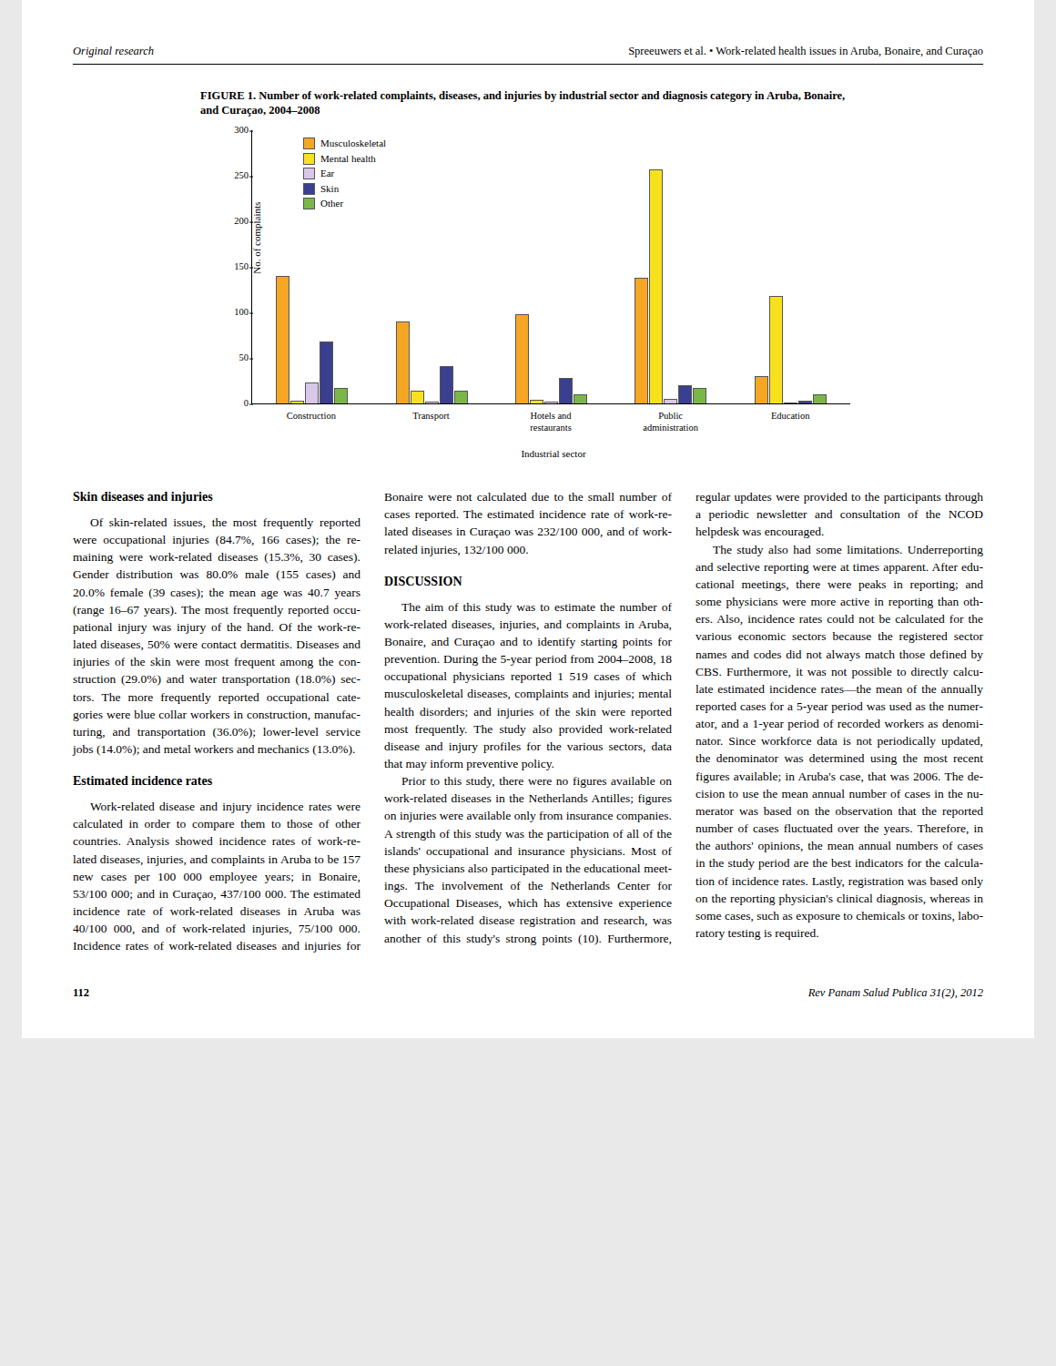Original research
Spreeuwers et al. • Work-related health issues in Aruba, Bonaire, and Curaçao
FIGURE 1. Number of work-related complaints, diseases, and injuries by industrial sector and diagnosis category in Aruba, Bonaire, and Curaçao, 2004–2008
No. of complaints
300
250
200
150
100
50
0
Musculoskeletal
Mental health
Ear
Skin
Other
Construction Transport Hotels and
restaurants Public
administration Education
Industrial sector
Skin diseases and injuries
Of skin-related issues, the most frequently reported were occupational injuries (84.7%, 166 cases); the remaining were work-related diseases (15.3%, 30 cases). Gender distribution was 80.0% male (155 cases) and 20.0% female (39 cases); the mean age was 40.7 years (range 16–67 years). The most frequently reported occupational injury was injury of the hand. Of the work-related diseases, 50% were contact dermatitis. Diseases and injuries of the skin were most frequent among the construction (29.0%) and water transportation (18.0%) sectors. The more frequently reported occupational categories were blue collar workers in construction, manufacturing, and transportation (36.0%); lower-level service jobs (14.0%); and metal workers and mechanics (13.0%).
Estimated incidence rates
Work-related disease and injury incidence rates were calculated in order to compare them to those of other countries. Analysis showed incidence rates of work-related diseases, injuries, and complaints in Aruba to be 157 new cases per 100 000 employee years; in Bonaire, 53/100 000; and in Curaçao, 437/100 000. The estimated incidence rate of work-related diseases in Aruba was 40/100 000, and of work-related injuries, 75/100 000. Incidence rates of work-related diseases and injuries for Bonaire were not calculated due to the small number of cases reported. The estimated incidence rate of work-related diseases in Curaçao was 232/100 000, and of work-related injuries, 132/100 000.
DISCUSSION
The aim of this study was to estimate the number of work-related diseases, injuries, and complaints in Aruba, Bonaire, and Curaçao and to identify starting points for prevention. During the 5-year period from 2004–2008, 18 occupational physicians reported 1 519 cases of which musculoskeletal diseases, complaints and injuries; mental health disorders; and injuries of the skin were reported most frequently. The study also provided work-related disease and injury profiles for the various sectors, data that may inform preventive policy.
Prior to this study, there were no figures available on work-related diseases in the Netherlands Antilles; figures on injuries were available only from insurance companies. A strength of this study was the participation of all of the islands' occupational and insurance physicians. Most of these physicians also participated in the educational meetings. The involvement of the Netherlands Center for Occupational Diseases, which has extensive experience with work-related disease registration and research, was another of this study's strong points (10). Furthermore, regular updates were provided to the participants through a periodic newsletter and consultation of the NCOD helpdesk was encouraged.
The study also had some limitations. Underreporting and selective reporting were at times apparent. After educational meetings, there were peaks in reporting; and some physicians were more active in reporting than others. Also, incidence rates could not be calculated for the various economic sectors because the registered sector names and codes did not always match those defined by CBS. Furthermore, it was not possible to directly calculate estimated incidence rates—the mean of the annually reported cases for a 5-year period was used as the numerator, and a 1-year period of recorded workers as denominator. Since workforce data is not periodically updated, the denominator was determined using the most recent figures available; in Aruba's case, that was 2006. The decision to use the mean annual number of cases in the numerator was based on the observation that the reported number of cases fluctuated over the years. Therefore, in the authors' opinions, the mean annual numbers of cases in the study period are the best indicators for the calculation of incidence rates. Lastly, registration was based only on the reporting physician's clinical diagnosis, whereas in some cases, such as exposure to chemicals or toxins, laboratory testing is required.
112
Rev Panam Salud Publica 31(2), 2012